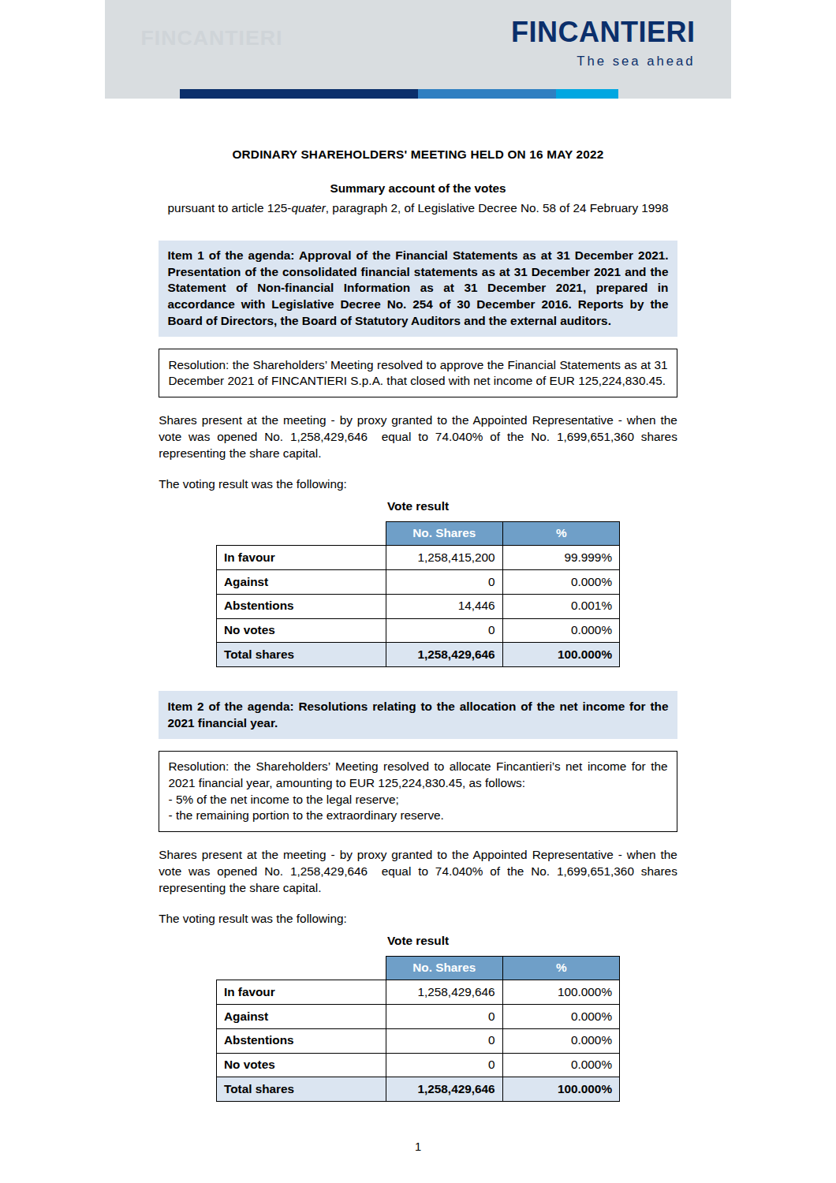FINCANTIERI
FINCANTIERI
The sea ahead
ORDINARY SHAREHOLDERS' MEETING HELD ON 16 MAY 2022
Summary account of the votes
pursuant to article 125-quater, paragraph 2, of Legislative Decree No. 58 of 24 February 1998
Item 1 of the agenda: Approval of the Financial Statements as at 31 December 2021. Presentation of the consolidated financial statements as at 31 December 2021 and the Statement of Non-financial Information as at 31 December 2021, prepared in accordance with Legislative Decree No. 254 of 30 December 2016. Reports by the Board of Directors, the Board of Statutory Auditors and the external auditors.
Resolution: the Shareholders’ Meeting resolved to approve the Financial Statements as at 31 December 2021 of FINCANTIERI S.p.A. that closed with net income of EUR 125,224,830.45.
Shares present at the meeting - by proxy granted to the Appointed Representative - when the vote was opened No. 1,258,429,646 equal to 74.040% of the No. 1,699,651,360 shares representing the share capital.
The voting result was the following:
Vote result
| | No. Shares | % |
| --- | --- | --- |
| In favour | 1,258,415,200 | 99.999% |
| Against | 0 | 0.000% |
| Abstentions | 14,446 | 0.001% |
| No votes | 0 | 0.000% |
| Total shares | 1,258,429,646 | 100.000% |
Item 2 of the agenda: Resolutions relating to the allocation of the net income for the 2021 financial year.
Resolution: the Shareholders’ Meeting resolved to allocate Fincantieri’s net income for the 2021 financial year, amounting to EUR 125,224,830.45, as follows:
- 5% of the net income to the legal reserve;
- the remaining portion to the extraordinary reserve.
Shares present at the meeting - by proxy granted to the Appointed Representative - when the vote was opened No. 1,258,429,646 equal to 74.040% of the No. 1,699,651,360 shares representing the share capital.
The voting result was the following:
Vote result
| | No. Shares | % |
| --- | --- | --- |
| In favour | 1,258,429,646 | 100.000% |
| Against | 0 | 0.000% |
| Abstentions | 0 | 0.000% |
| No votes | 0 | 0.000% |
| Total shares | 1,258,429,646 | 100.000% |
1